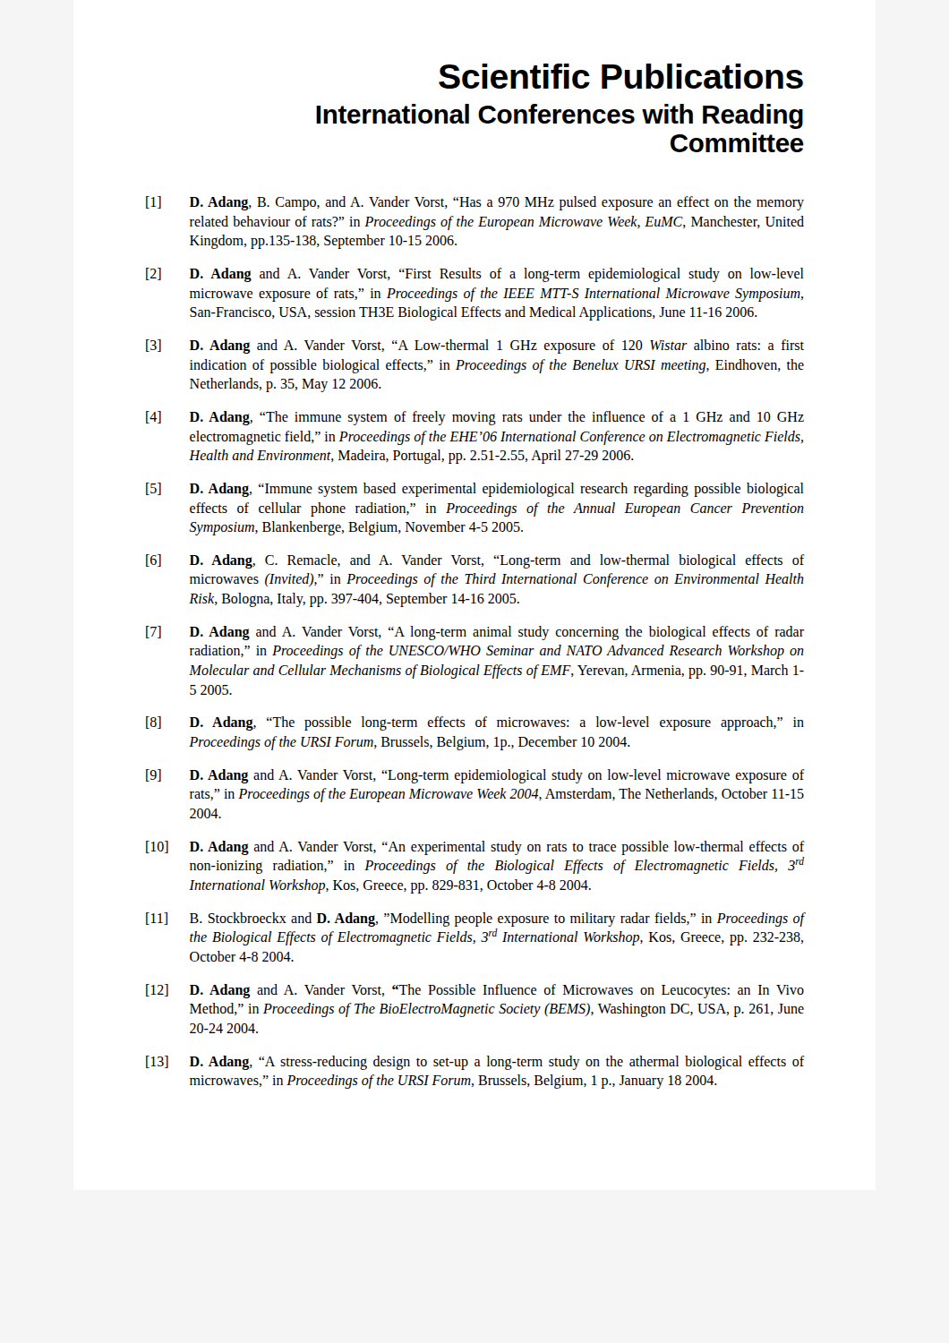Scientific Publications
International Conferences with Reading
Committee
[1] D. Adang, B. Campo, and A. Vander Vorst, “Has a 970 MHz pulsed exposure an effect on the memory related behaviour of rats?” in Proceedings of the European Microwave Week, EuMC, Manchester, United Kingdom, pp.135-138, September 10-15 2006.
[2] D. Adang and A. Vander Vorst, “First Results of a long-term epidemiological study on low-level microwave exposure of rats,” in Proceedings of the IEEE MTT-S International Microwave Symposium, San-Francisco, USA, session TH3E Biological Effects and Medical Applications, June 11-16 2006.
[3] D. Adang and A. Vander Vorst, “A Low-thermal 1 GHz exposure of 120 Wistar albino rats: a first indication of possible biological effects,” in Proceedings of the Benelux URSI meeting, Eindhoven, the Netherlands, p. 35, May 12 2006.
[4] D. Adang, “The immune system of freely moving rats under the influence of a 1 GHz and 10 GHz electromagnetic field,” in Proceedings of the EHE’06 International Conference on Electromagnetic Fields, Health and Environment, Madeira, Portugal, pp. 2.51-2.55, April 27-29 2006.
[5] D. Adang, “Immune system based experimental epidemiological research regarding possible biological effects of cellular phone radiation,” in Proceedings of the Annual European Cancer Prevention Symposium, Blankenberge, Belgium, November 4-5 2005.
[6] D. Adang, C. Remacle, and A. Vander Vorst, “Long-term and low-thermal biological effects of microwaves (Invited),” in Proceedings of the Third International Conference on Environmental Health Risk, Bologna, Italy, pp. 397-404, September 14-16 2005.
[7] D. Adang and A. Vander Vorst, “A long-term animal study concerning the biological effects of radar radiation,” in Proceedings of the UNESCO/WHO Seminar and NATO Advanced Research Workshop on Molecular and Cellular Mechanisms of Biological Effects of EMF, Yerevan, Armenia, pp. 90-91, March 1-5 2005.
[8] D. Adang, “The possible long-term effects of microwaves: a low-level exposure approach,” in Proceedings of the URSI Forum, Brussels, Belgium, 1p., December 10 2004.
[9] D. Adang and A. Vander Vorst, “Long-term epidemiological study on low-level microwave exposure of rats,” in Proceedings of the European Microwave Week 2004, Amsterdam, The Netherlands, October 11-15 2004.
[10] D. Adang and A. Vander Vorst, “An experimental study on rats to trace possible low-thermal effects of non-ionizing radiation,” in Proceedings of the Biological Effects of Electromagnetic Fields, 3rd International Workshop, Kos, Greece, pp. 829-831, October 4-8 2004.
[11] B. Stockbroeckx and D. Adang, ”Modelling people exposure to military radar fields,” in Proceedings of the Biological Effects of Electromagnetic Fields, 3rd International Workshop, Kos, Greece, pp. 232-238, October 4-8 2004.
[12] D. Adang and A. Vander Vorst, “The Possible Influence of Microwaves on Leucocytes: an In Vivo Method,” in Proceedings of The BioElectroMagnetic Society (BEMS), Washington DC, USA, p. 261, June 20-24 2004.
[13] D. Adang, “A stress-reducing design to set-up a long-term study on the athermal biological effects of microwaves,” in Proceedings of the URSI Forum, Brussels, Belgium, 1 p., January 18 2004.